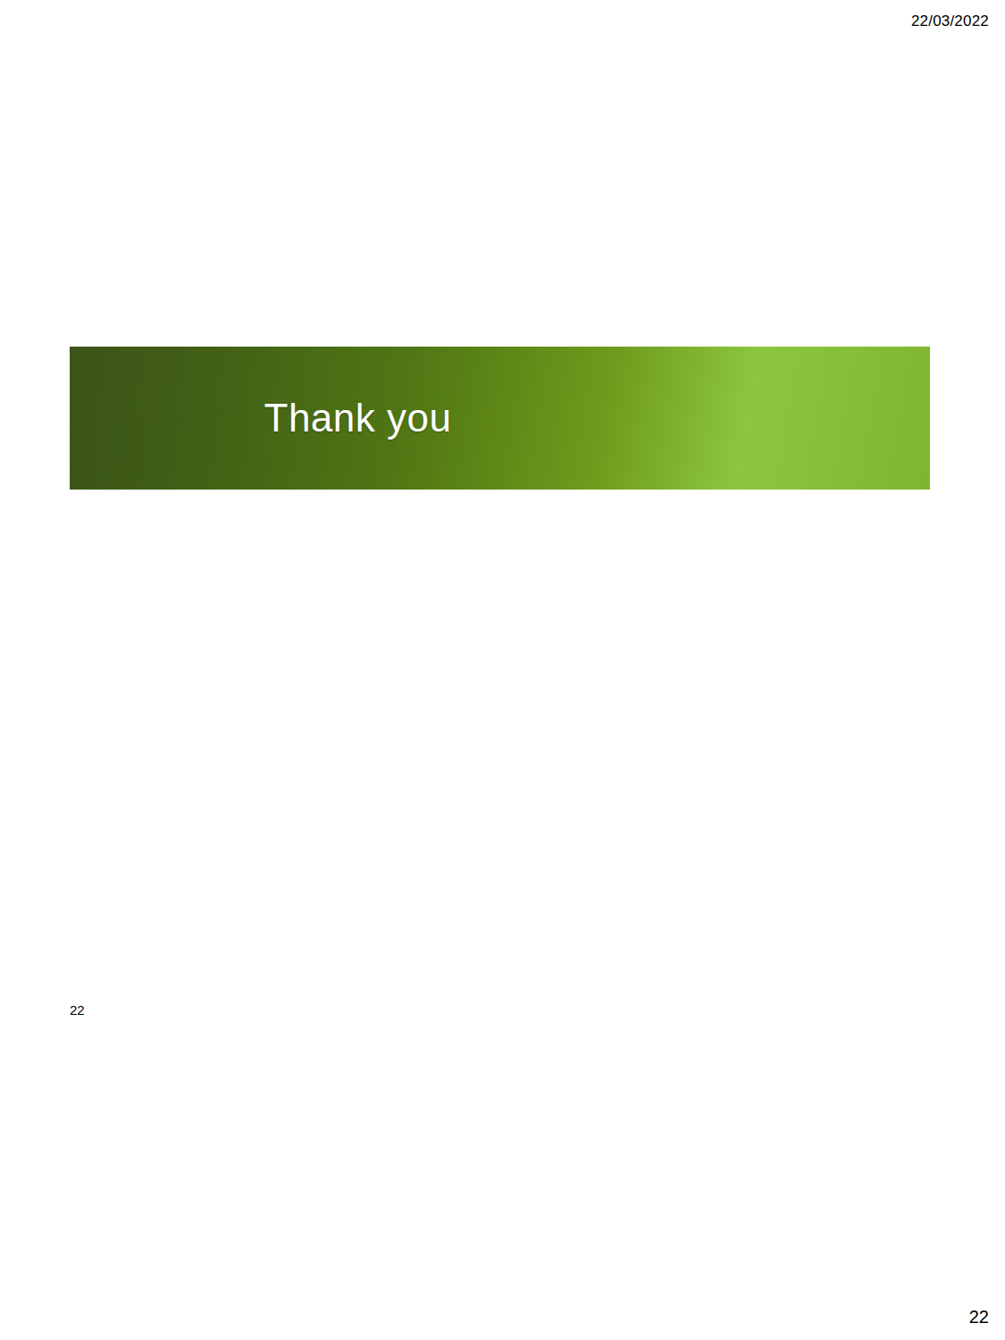22/03/2022
Thank you
22
22